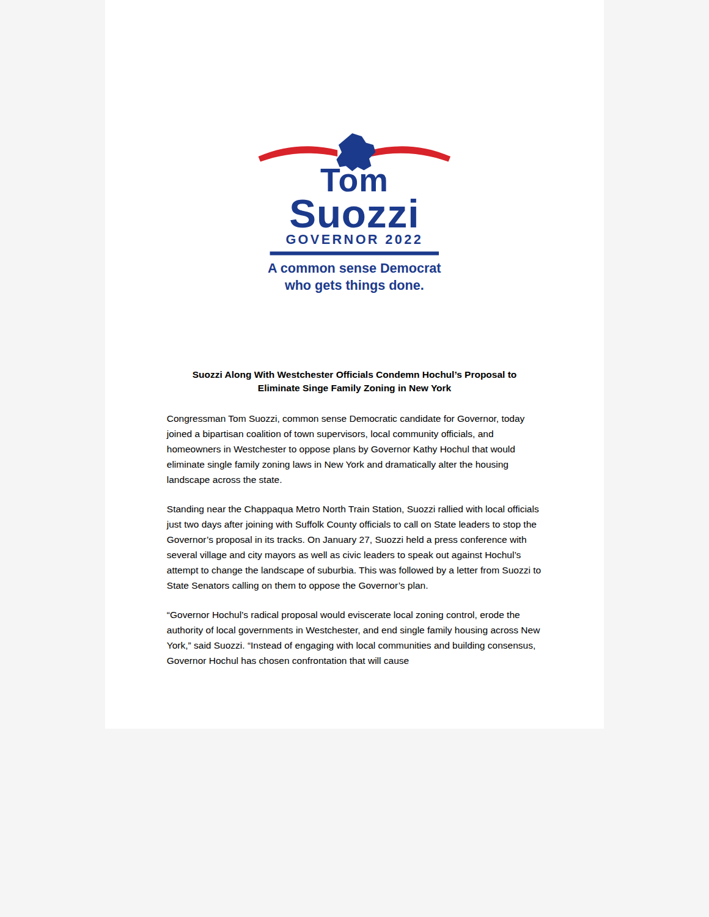Tom Suozzi GOVERNOR 2022 A common sense Democrat who gets things done.
Suozzi Along With Westchester Officials Condemn Hochul’s Proposal to Eliminate Singe Family Zoning in New York
Congressman Tom Suozzi, common sense Democratic candidate for Governor, today joined a bipartisan coalition of town supervisors, local community officials, and homeowners in Westchester to oppose plans by Governor Kathy Hochul that would eliminate single family zoning laws in New York and dramatically alter the housing landscape across the state.
Standing near the Chappaqua Metro North Train Station, Suozzi rallied with local officials just two days after joining with Suffolk County officials to call on State leaders to stop the Governor’s proposal in its tracks. On January 27, Suozzi held a press conference with several village and city mayors as well as civic leaders to speak out against Hochul’s attempt to change the landscape of suburbia. This was followed by a letter from Suozzi to State Senators calling on them to oppose the Governor’s plan.
“Governor Hochul’s radical proposal would eviscerate local zoning control, erode the authority of local governments in Westchester, and end single family housing across New York,” said Suozzi. “Instead of engaging with local communities and building consensus, Governor Hochul has chosen confrontation that will cause